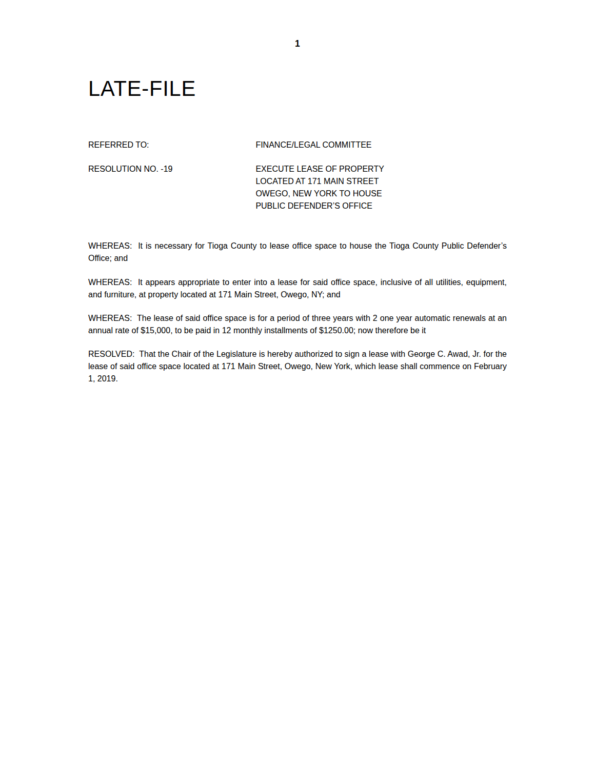1
LATE-FILE
| REFERRED TO: | FINANCE/LEGAL COMMITTEE |
| RESOLUTION NO. -19 | EXECUTE LEASE OF PROPERTY LOCATED AT 171 MAIN STREET OWEGO, NEW YORK TO HOUSE PUBLIC DEFENDER’S OFFICE |
WHEREAS: It is necessary for Tioga County to lease office space to house the Tioga County Public Defender’s Office; and
WHEREAS: It appears appropriate to enter into a lease for said office space, inclusive of all utilities, equipment, and furniture, at property located at 171 Main Street, Owego, NY; and
WHEREAS: The lease of said office space is for a period of three years with 2 one year automatic renewals at an annual rate of $15,000, to be paid in 12 monthly installments of $1250.00; now therefore be it
RESOLVED: That the Chair of the Legislature is hereby authorized to sign a lease with George C. Awad, Jr. for the lease of said office space located at 171 Main Street, Owego, New York, which lease shall commence on February 1, 2019.